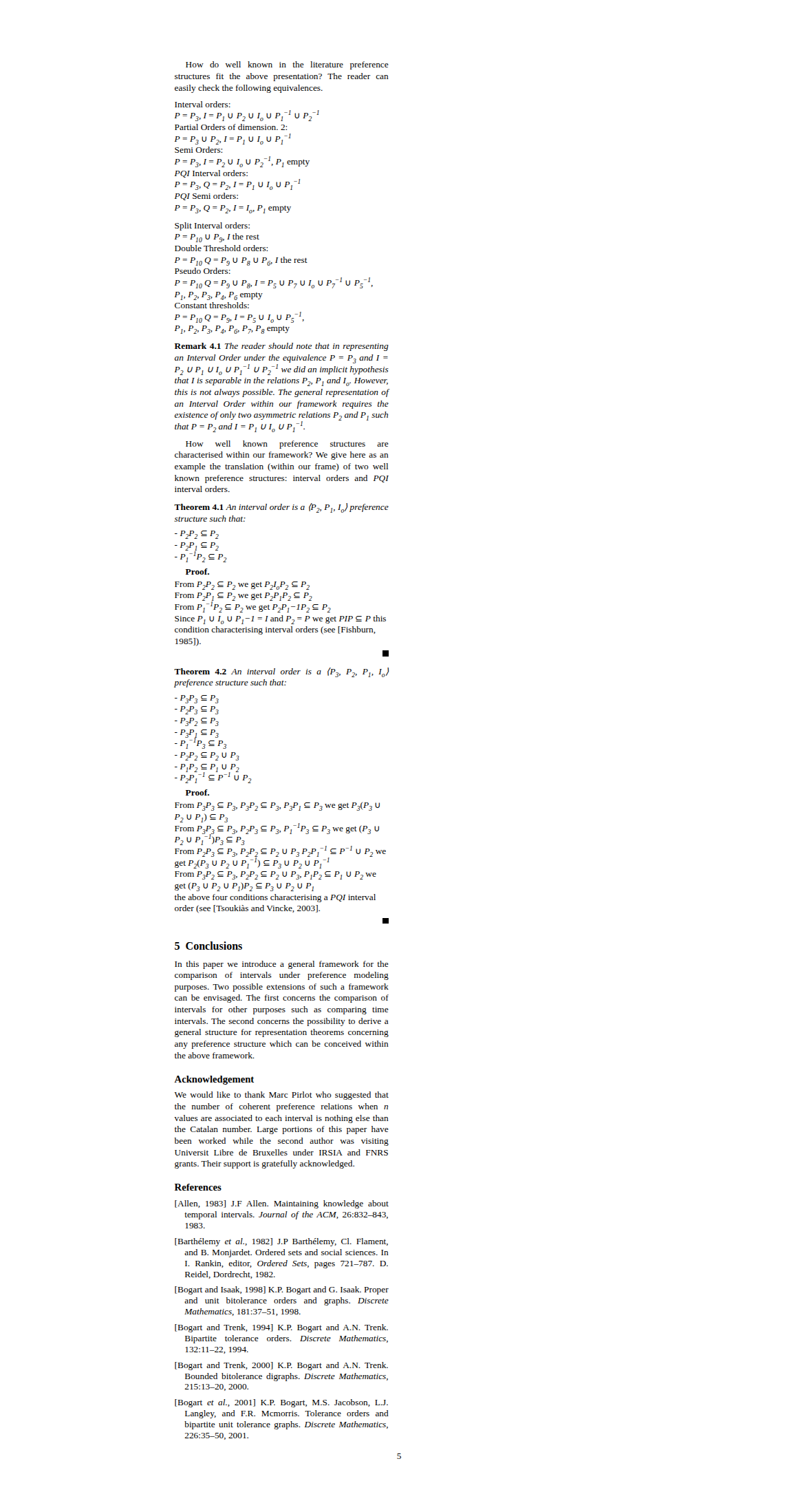How do well known in the literature preference structures fit the above presentation? The reader can easily check the following equivalences.
Interval orders:
P = P3, I = P1 ∪ P2 ∪ Io ∪ P1−1 ∪ P2−1
Partial Orders of dimension. 2:
P = P3 ∪ P2, I = P1 ∪ Io ∪ P1−1
Semi Orders:
P = P3, I = P2 ∪ Io ∪ P2−1, P1 empty
PQI Interval orders:
P = P3, Q = P2, I = P1 ∪ Io ∪ P1−1
PQI Semi orders:
P = P3, Q = P2, I = Io, P1 empty
Split Interval orders:
P = P10 ∪ P9, I the rest
Double Threshold orders:
P = P10 Q = P9 ∪ P8 ∪ P6, I the rest
Pseudo Orders:
P = P10 Q = P9 ∪ P8, I = P5 ∪ P7 ∪ Io ∪ P7−1 ∪ P5−1,
P1, P2, P3, P4, P6 empty
Constant thresholds:
P = P10 Q = P9, I = P5 ∪ Io ∪ P5−1,
P1, P2, P3, P4, P6, P7, P8 empty
Remark 4.1 The reader should note that in representing an Interval Order under the equivalence P = P3 and I = P2 ∪ P1 ∪ Io ∪ P1−1 ∪ P2−1 we did an implicit hypothesis that I is separable in the relations P2, P1 and Io. However, this is not always possible. The general representation of an Interval Order within our framework requires the existence of only two asymmetric relations P2 and P1 such that P = P2 and I = P1 ∪ Io ∪ P1−1.
How well known preference structures are characterised within our framework? We give here as an example the translation (within our frame) of two well known preference structures: interval orders and PQI interval orders.
Theorem 4.1 An interval order is a ⟨P2, P1, Io⟩ preference structure such that:
- P2P2 ⊆ P2
- P2P1 ⊆ P2
- P1−1P2 ⊆ P2
Proof.
From P2P2 ⊆ P2 we get P2IoP2 ⊆ P2
From P2P1 ⊆ P2 we get P2P1P2 ⊆ P2
From P1−1P2 ⊆ P2 we get P2P1−1P2 ⊆ P2
Since P1 ∪ Io ∪ P1−1 = I and P2 = P we get PIP ⊆ P this condition characterising interval orders (see [Fishburn, 1985]).
Theorem 4.2 An interval order is a ⟨P3, P2, P1, Io⟩ preference structure such that:
- P3P3 ⊆ P3
- P2P3 ⊆ P3
- P3P2 ⊆ P3
- P3P1 ⊆ P3
- P1−1P3 ⊆ P3
- P2P2 ⊆ P2 ∪ P3
- P1P2 ⊆ P1 ∪ P2
- P2P1−1 ⊆ P−1 ∪ P2
Proof.
From P3P3 ⊆ P3, P3P2 ⊆ P3, P3P1 ⊆ P3 we get P3(P3 ∪ P2 ∪ P1) ⊆ P3
From P3P3 ⊆ P3, P2P3 ⊆ P3, P1−1P3 ⊆ P3 we get (P3 ∪ P2 ∪ P1−1)P3 ⊆ P3
From P2P3 ⊆ P3, P2P2 ⊆ P2 ∪ P3 P2P1−1 ⊆ P−1 ∪ P2 we get P2(P3 ∪ P2 ∪ P1−1) ⊆ P3 ∪ P2 ∪ P1−1
From P3P2 ⊆ P3, P2P2 ⊆ P2 ∪ P3, P1P2 ⊆ P1 ∪ P2 we get (P3 ∪ P2 ∪ P1)P2 ⊆ P3 ∪ P2 ∪ P1
the above four conditions characterising a PQI interval order (see [Tsoukiàs and Vincke, 2003].
5 Conclusions
In this paper we introduce a general framework for the comparison of intervals under preference modeling purposes. Two possible extensions of such a framework can be envisaged. The first concerns the comparison of intervals for other purposes such as comparing time intervals. The second concerns the possibility to derive a general structure for representation theorems concerning any preference structure which can be conceived within the above framework.
Acknowledgement
We would like to thank Marc Pirlot who suggested that the number of coherent preference relations when n values are associated to each interval is nothing else than the Catalan number. Large portions of this paper have been worked while the second author was visiting Universit Libre de Bruxelles under IRSIA and FNRS grants. Their support is gratefully acknowledged.
References
[Allen, 1983] J.F Allen. Maintaining knowledge about temporal intervals. Journal of the ACM, 26:832–843, 1983.
[Barthélemy et al., 1982] J.P Barthélemy, Cl. Flament, and B. Monjardet. Ordered sets and social sciences. In I. Rankin, editor, Ordered Sets, pages 721–787. D. Reidel, Dordrecht, 1982.
[Bogart and Isaak, 1998] K.P. Bogart and G. Isaak. Proper and unit bitolerance orders and graphs. Discrete Mathematics, 181:37–51, 1998.
[Bogart and Trenk, 1994] K.P. Bogart and A.N. Trenk. Bipartite tolerance orders. Discrete Mathematics, 132:11–22, 1994.
[Bogart and Trenk, 2000] K.P. Bogart and A.N. Trenk. Bounded bitolerance digraphs. Discrete Mathematics, 215:13–20, 2000.
[Bogart et al., 2001] K.P. Bogart, M.S. Jacobson, L.J. Langley, and F.R. Mcmorris. Tolerance orders and bipartite unit tolerance graphs. Discrete Mathematics, 226:35–50, 2001.
5